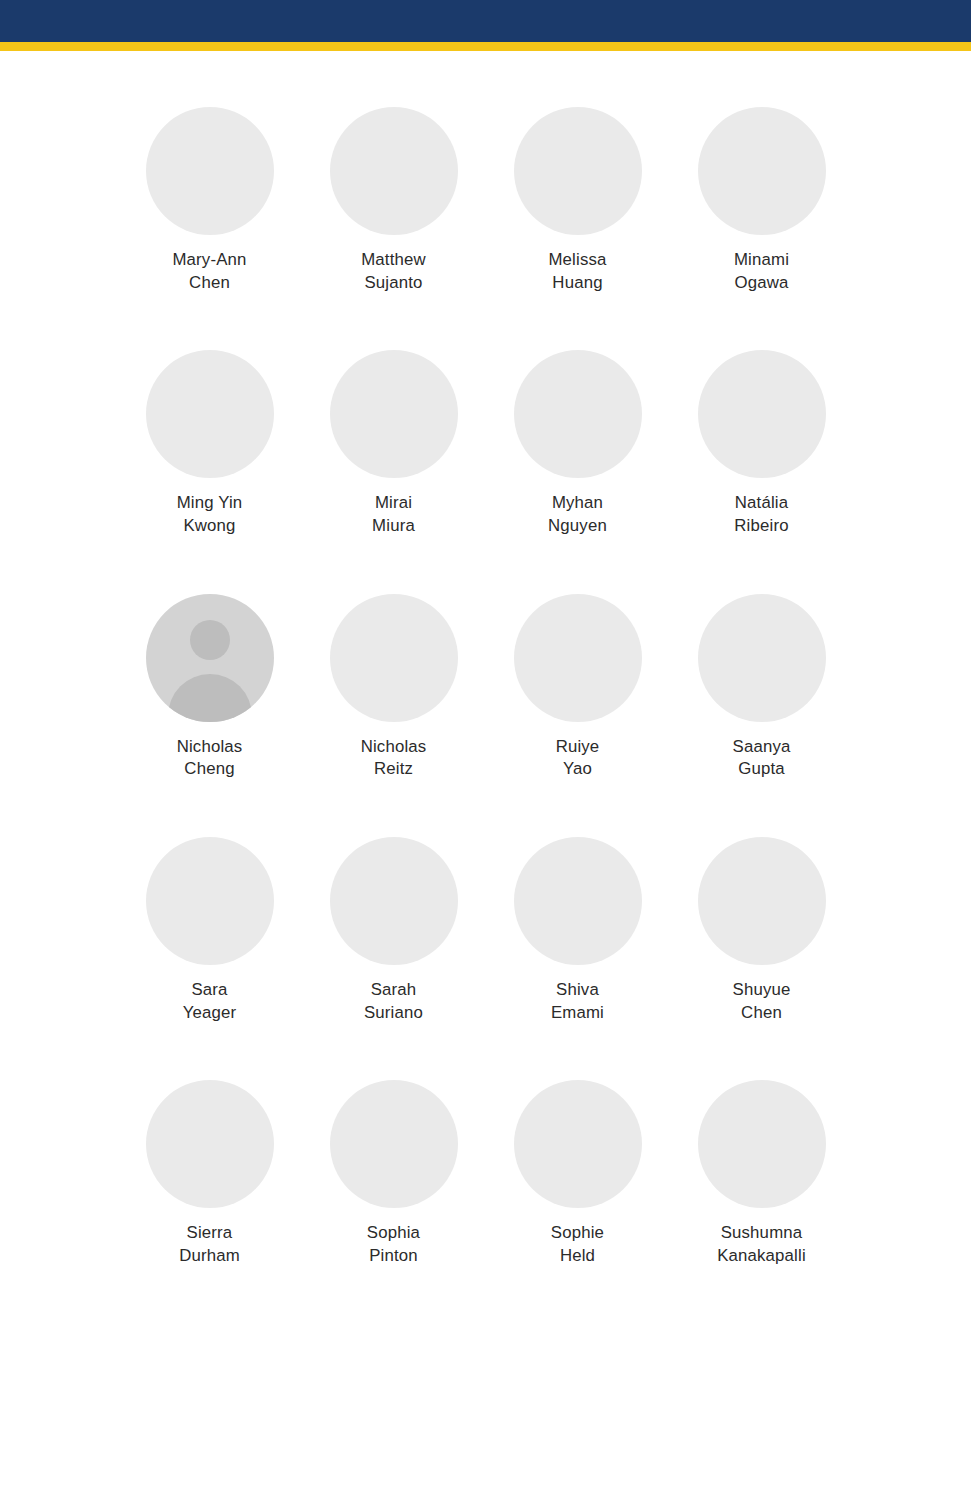Participants
Mary-Ann Chen
Matthew Sujanto
Melissa Huang
Minami Ogawa
Ming Yin Kwong
Mirai Miura
Myhan Nguyen
Natália Ribeiro
Nicholas Cheng
Nicholas Reitz
Ruiye Yao
Saanya Gupta
Sara Yeager
Sarah Suriano
Shiva Emami
Shuyue Chen
Sierra Durham
Sophia Pinton
Sophie Held
Sushumna Kanakapalli